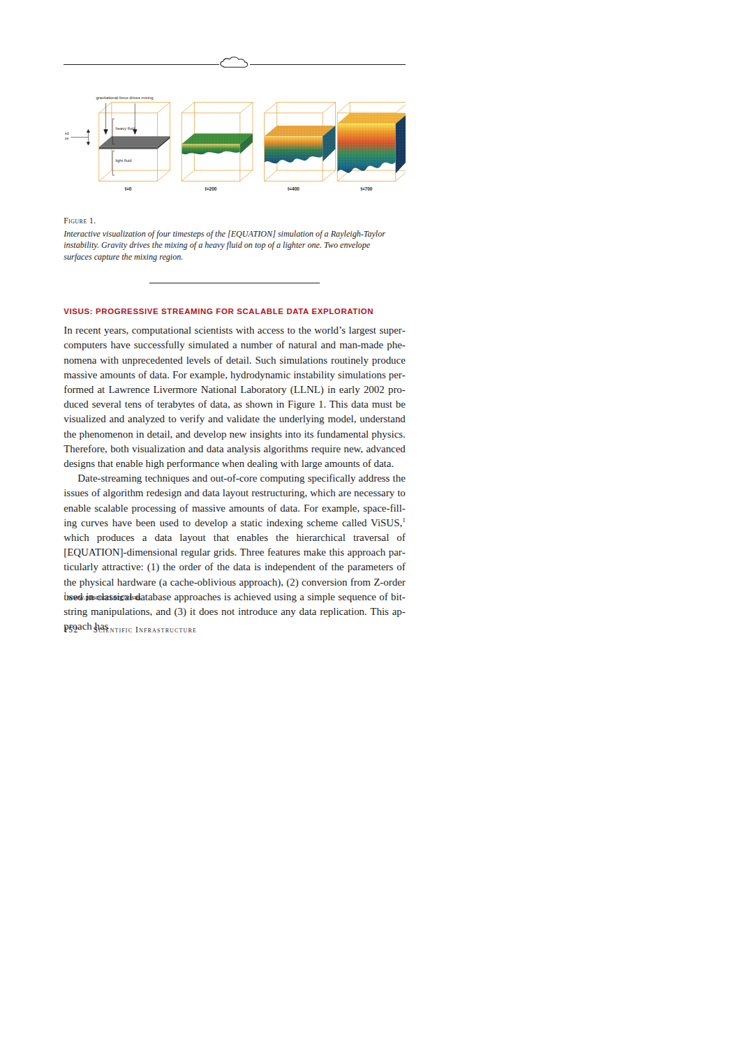t=0 heavy fluid light fluid perturbed interface gravitational force drives mixing t=200 t=400 t=700
Figure 1. Interactive visualization of four timesteps of the [EQUATION] simulation of a Rayleigh-Taylor instability. Gravity drives the mixing of a heavy fluid on top of a lighter one. Two envelope surfaces capture the mixing region.
ViSUS: Progressive Streaming for Scalable Data Exploration
In recent years, computational scientists with access to the world’s largest supercomputers have successfully simulated a number of natural and man-made phenomena with unprecedented levels of detail. Such simulations routinely produce massive amounts of data. For example, hydrodynamic instability simulations performed at Lawrence Livermore National Laboratory (LLNL) in early 2002 produced several tens of terabytes of data, as shown in Figure 1. This data must be visualized and analyzed to verify and validate the underlying model, understand the phenomenon in detail, and develop new insights into its fundamental physics. Therefore, both visualization and data analysis algorithms require new, advanced designs that enable high performance when dealing with large amounts of data.
Date-streaming techniques and out-of-core computing specifically address the issues of algorithm redesign and data layout restructuring, which are necessary to enable scalable processing of massive amounts of data. For example, space-filling curves have been used to develop a static indexing scheme called ViSUS,1 which produces a data layout that enables the hierarchical traversal of [EQUATION]-dimensional regular grids. Three features make this approach particularly attractive: (1) the order of the data is independent of the parameters of the physical hardware (a cache-oblivious approach), (2) conversion from Z-order used in classical database approaches is achieved using a simple sequence of bit-string manipulations, and (3) it does not introduce any data replication. This approach has
1www.pascucci.org/visus
152 Scientific Infrastructure